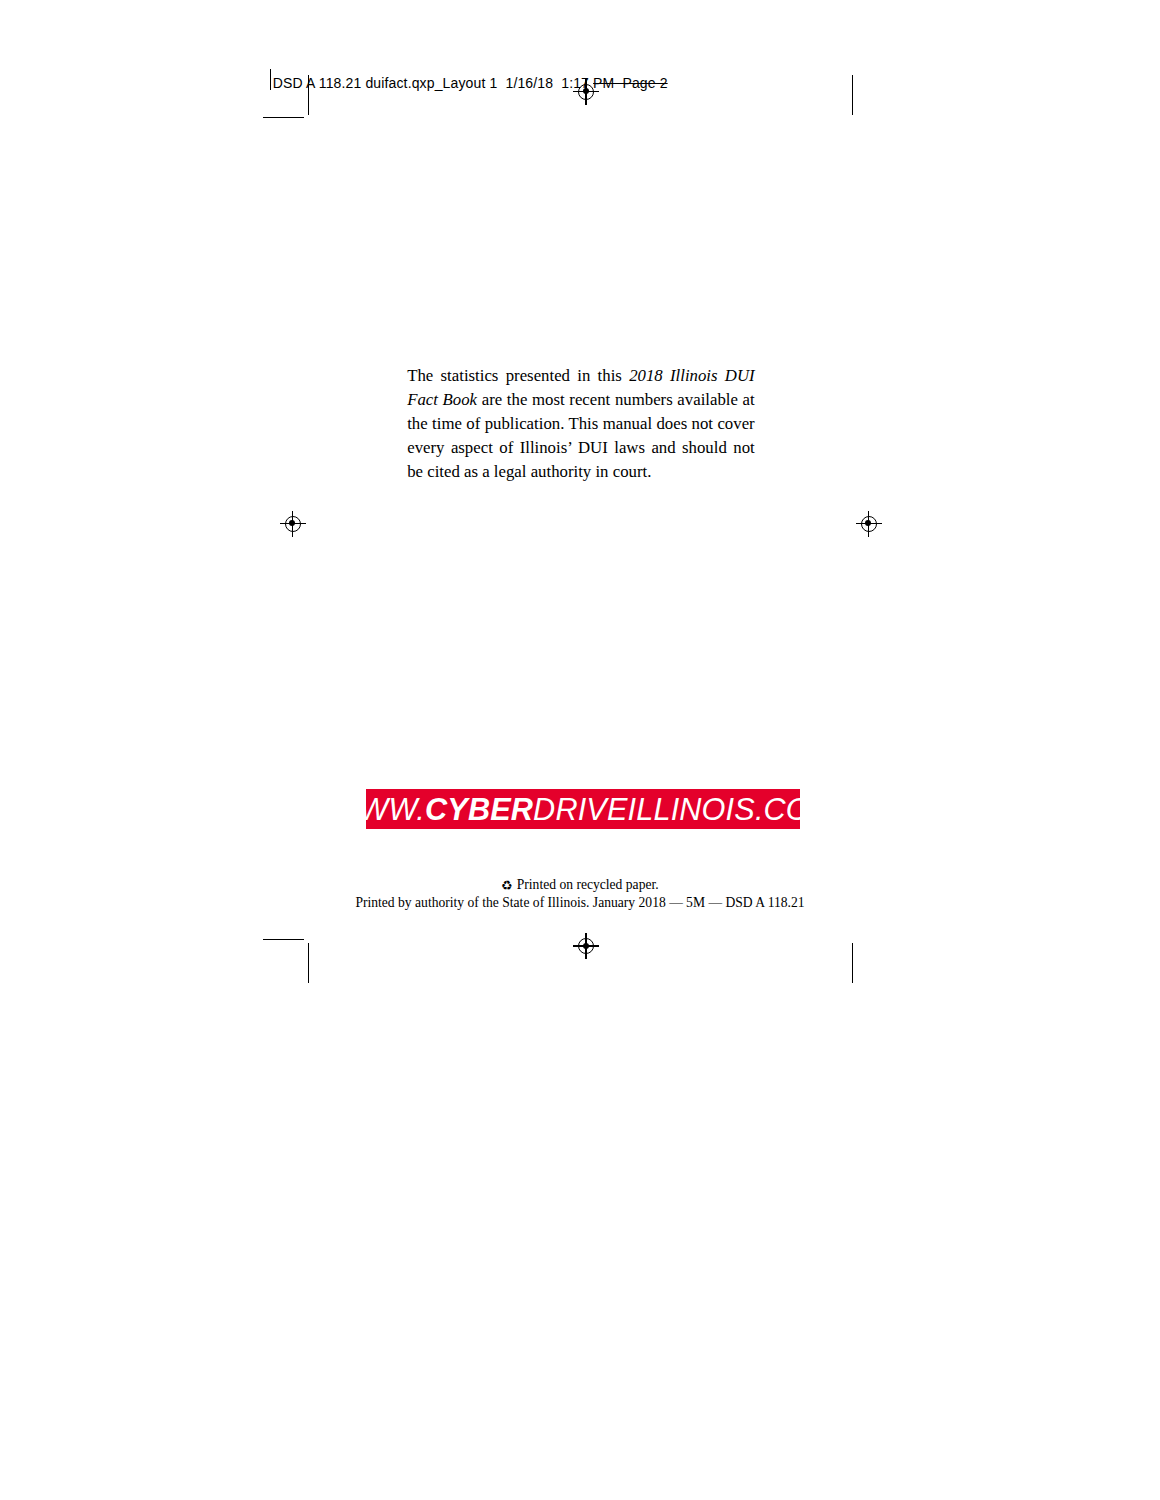DSD A 118.21 duifact.qxp_Layout 1 1/16/18 1:17 PM Page 2
The statistics presented in this 2018 Illinois DUI Fact Book are the most recent numbers available at the time of publication. This manual does not cover every aspect of Illinois’ DUI laws and should not be cited as a legal authority in court.
WWW.CYBERDRIVEILLINOIS.COM
♻ Printed on recycled paper.
Printed by authority of the State of Illinois. January 2018 — 5M — DSD A 118.21